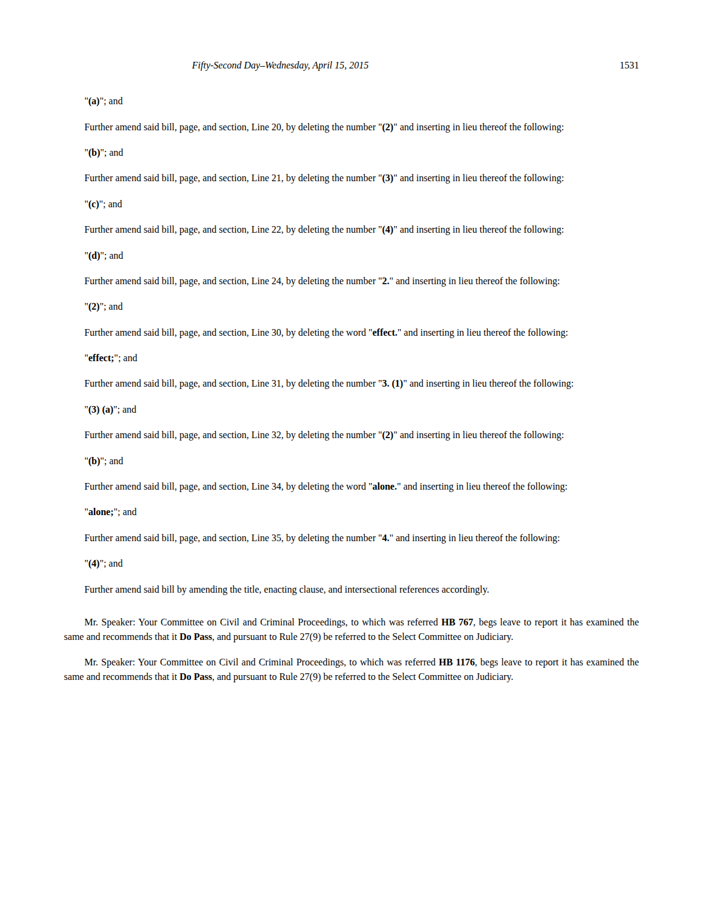Fifty-Second Day–Wednesday, April 15, 2015 1531
"(a)"; and
Further amend said bill, page, and section, Line 20, by deleting the number "(2)" and inserting in lieu thereof the following:
"(b)"; and
Further amend said bill, page, and section, Line 21, by deleting the number "(3)" and inserting in lieu thereof the following:
"(c)"; and
Further amend said bill, page, and section, Line 22, by deleting the number "(4)" and inserting in lieu thereof the following:
"(d)"; and
Further amend said bill, page, and section, Line 24, by deleting the number "2." and inserting in lieu thereof the following:
"(2)"; and
Further amend said bill, page, and section, Line 30, by deleting the word "effect." and inserting in lieu thereof the following:
"effect;"; and
Further amend said bill, page, and section, Line 31, by deleting the number "3. (1)" and inserting in lieu thereof the following:
"(3) (a)"; and
Further amend said bill, page, and section, Line 32, by deleting the number "(2)" and inserting in lieu thereof the following:
"(b)"; and
Further amend said bill, page, and section, Line 34, by deleting the word "alone." and inserting in lieu thereof the following:
"alone;"; and
Further amend said bill, page, and section, Line 35, by deleting the number "4." and inserting in lieu thereof the following:
"(4)"; and
Further amend said bill by amending the title, enacting clause, and intersectional references accordingly.
Mr. Speaker: Your Committee on Civil and Criminal Proceedings, to which was referred HB 767, begs leave to report it has examined the same and recommends that it Do Pass, and pursuant to Rule 27(9) be referred to the Select Committee on Judiciary.
Mr. Speaker: Your Committee on Civil and Criminal Proceedings, to which was referred HB 1176, begs leave to report it has examined the same and recommends that it Do Pass, and pursuant to Rule 27(9) be referred to the Select Committee on Judiciary.